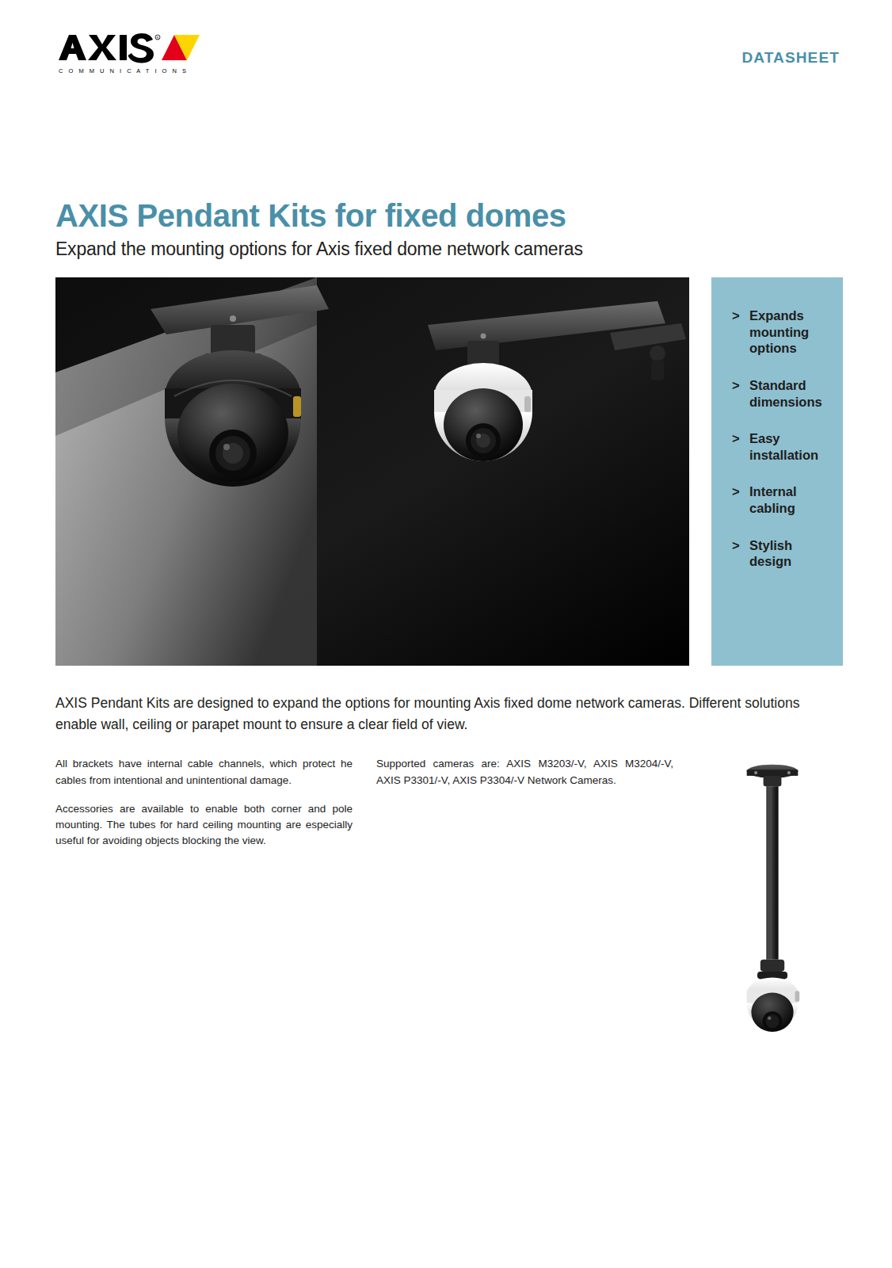R C O M M U N I C A T I O N S
DATASHEET
AXIS Pendant Kits for fixed domes
Expand the mounting options for Axis fixed dome network cameras
Expands mounting options
Standard dimensions
Easy installation
Internal cabling
Stylish design
AXIS Pendant Kits are designed to expand the options for mounting Axis fixed dome network cameras. Different solutions enable wall, ceiling or parapet mount to ensure a clear field of view.
All brackets have internal cable channels, which protect he cables from intentional and unintentional damage.
Accessories are available to enable both corner and pole mounting. The tubes for hard ceiling mounting are especially useful for avoiding objects blocking the view.
Supported cameras are: AXIS M3203/-V, AXIS M3204/-V, AXIS P3301/-V, AXIS P3304/-V Network Cameras.